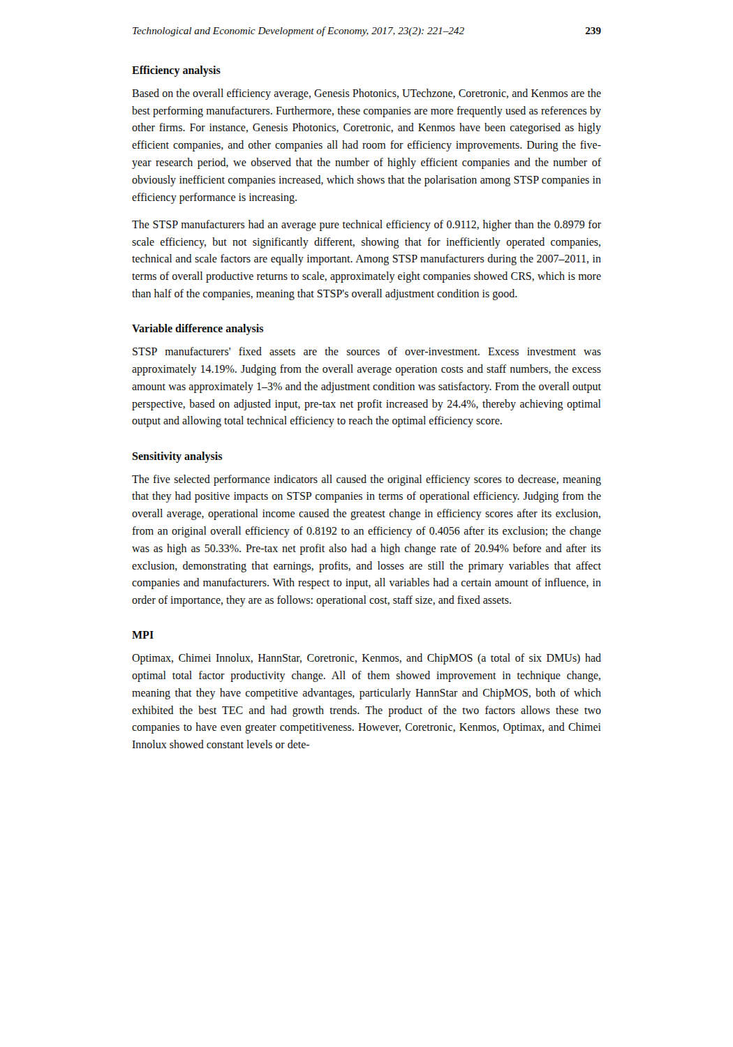Technological and Economic Development of Economy, 2017, 23(2): 221–242 239
Efficiency analysis
Based on the overall efficiency average, Genesis Photonics, UTechzone, Coretronic, and Kenmos are the best performing manufacturers. Furthermore, these companies are more frequently used as references by other firms. For instance, Genesis Photonics, Coretronic, and Kenmos have been categorised as higly efficient companies, and other companies all had room for efficiency improvements. During the five-year research period, we observed that the number of highly efficient companies and the number of obviously inefficient companies increased, which shows that the polarisation among STSP companies in efficiency performance is increasing.
The STSP manufacturers had an average pure technical efficiency of 0.9112, higher than the 0.8979 for scale efficiency, but not significantly different, showing that for inefficiently operated companies, technical and scale factors are equally important. Among STSP manufacturers during the 2007–2011, in terms of overall productive returns to scale, approximately eight companies showed CRS, which is more than half of the companies, meaning that STSP's overall adjustment condition is good.
Variable difference analysis
STSP manufacturers' fixed assets are the sources of over-investment. Excess investment was approximately 14.19%. Judging from the overall average operation costs and staff numbers, the excess amount was approximately 1–3% and the adjustment condition was satisfactory. From the overall output perspective, based on adjusted input, pre-tax net profit increased by 24.4%, thereby achieving optimal output and allowing total technical efficiency to reach the optimal efficiency score.
Sensitivity analysis
The five selected performance indicators all caused the original efficiency scores to decrease, meaning that they had positive impacts on STSP companies in terms of operational efficiency. Judging from the overall average, operational income caused the greatest change in efficiency scores after its exclusion, from an original overall efficiency of 0.8192 to an efficiency of 0.4056 after its exclusion; the change was as high as 50.33%. Pre-tax net profit also had a high change rate of 20.94% before and after its exclusion, demonstrating that earnings, profits, and losses are still the primary variables that affect companies and manufacturers. With respect to input, all variables had a certain amount of influence, in order of importance, they are as follows: operational cost, staff size, and fixed assets.
MPI
Optimax, Chimei Innolux, HannStar, Coretronic, Kenmos, and ChipMOS (a total of six DMUs) had optimal total factor productivity change. All of them showed improvement in technique change, meaning that they have competitive advantages, particularly HannStar and ChipMOS, both of which exhibited the best TEC and had growth trends. The product of the two factors allows these two companies to have even greater competitiveness. However, Coretronic, Kenmos, Optimax, and Chimei Innolux showed constant levels or dete-